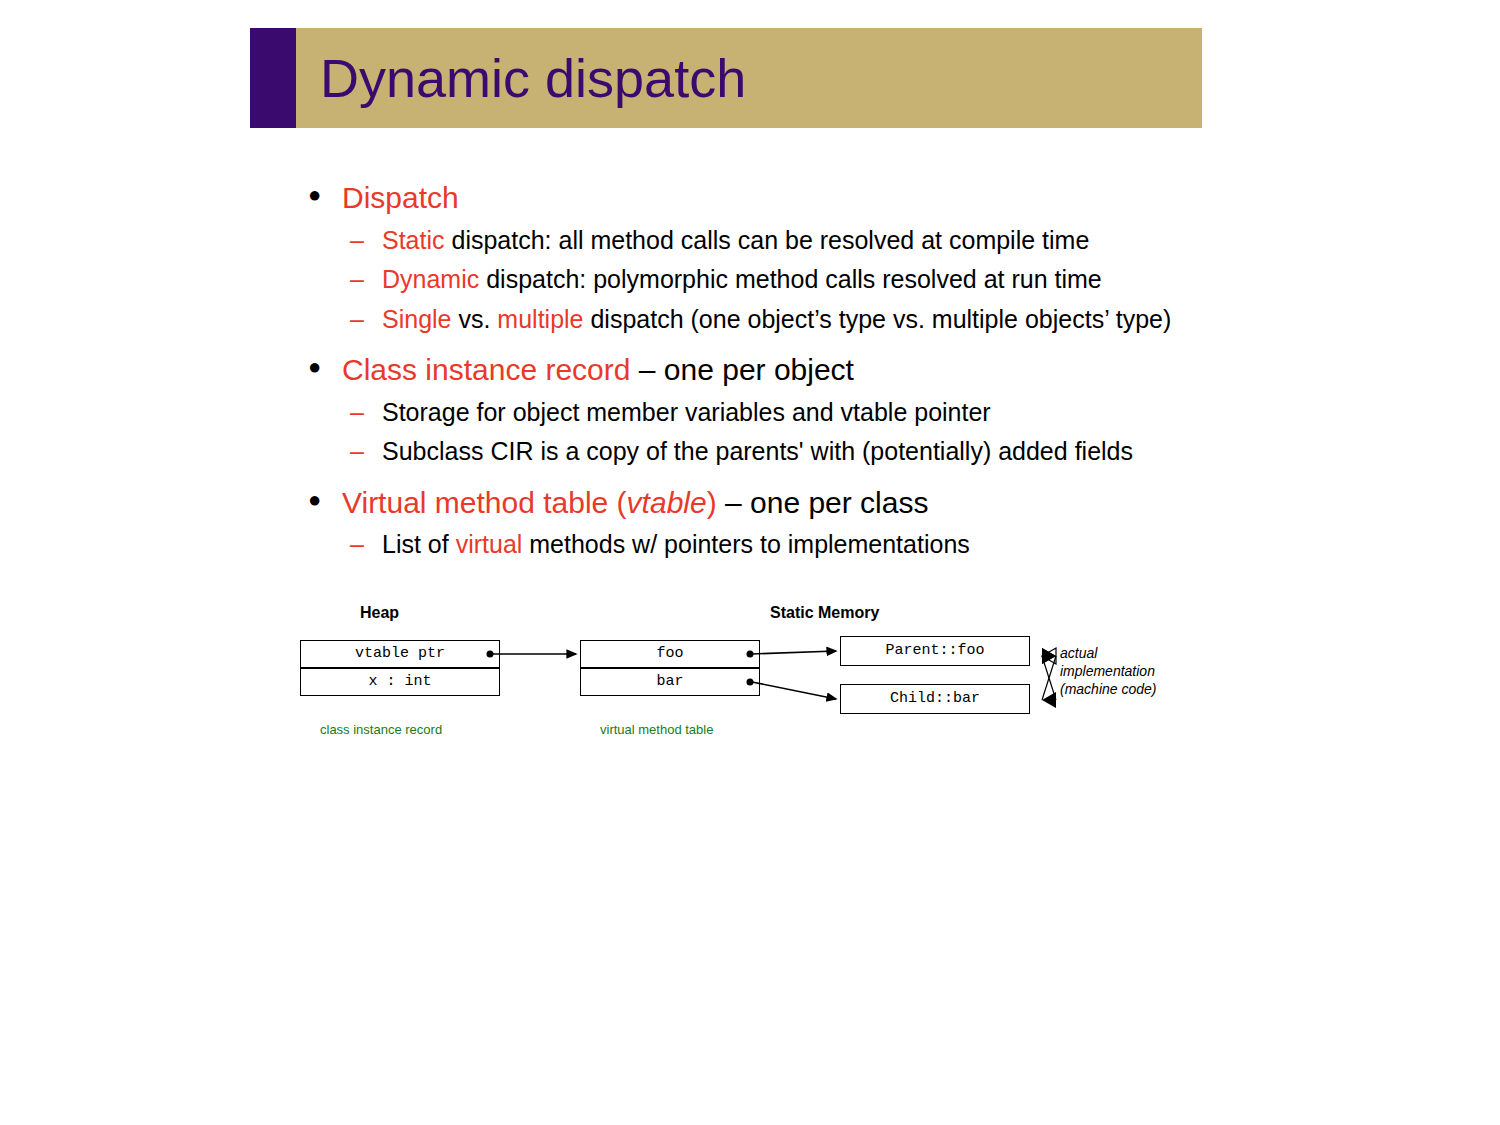Dynamic dispatch
Dispatch
Static dispatch: all method calls can be resolved at compile time
Dynamic dispatch: polymorphic method calls resolved at run time
Single vs. multiple dispatch (one object’s type vs. multiple objects’ type)
Class instance record – one per object
Storage for object member variables and vtable pointer
Subclass CIR is a copy of the parents' with (potentially) added fields
Virtual method table (vtable) – one per class
List of virtual methods w/ pointers to implementations
Heap
Static Memory
vtable ptr
x : int
class instance record
foo
bar
virtual method table
Parent::foo
Child::bar
actual
implementation
(machine code)